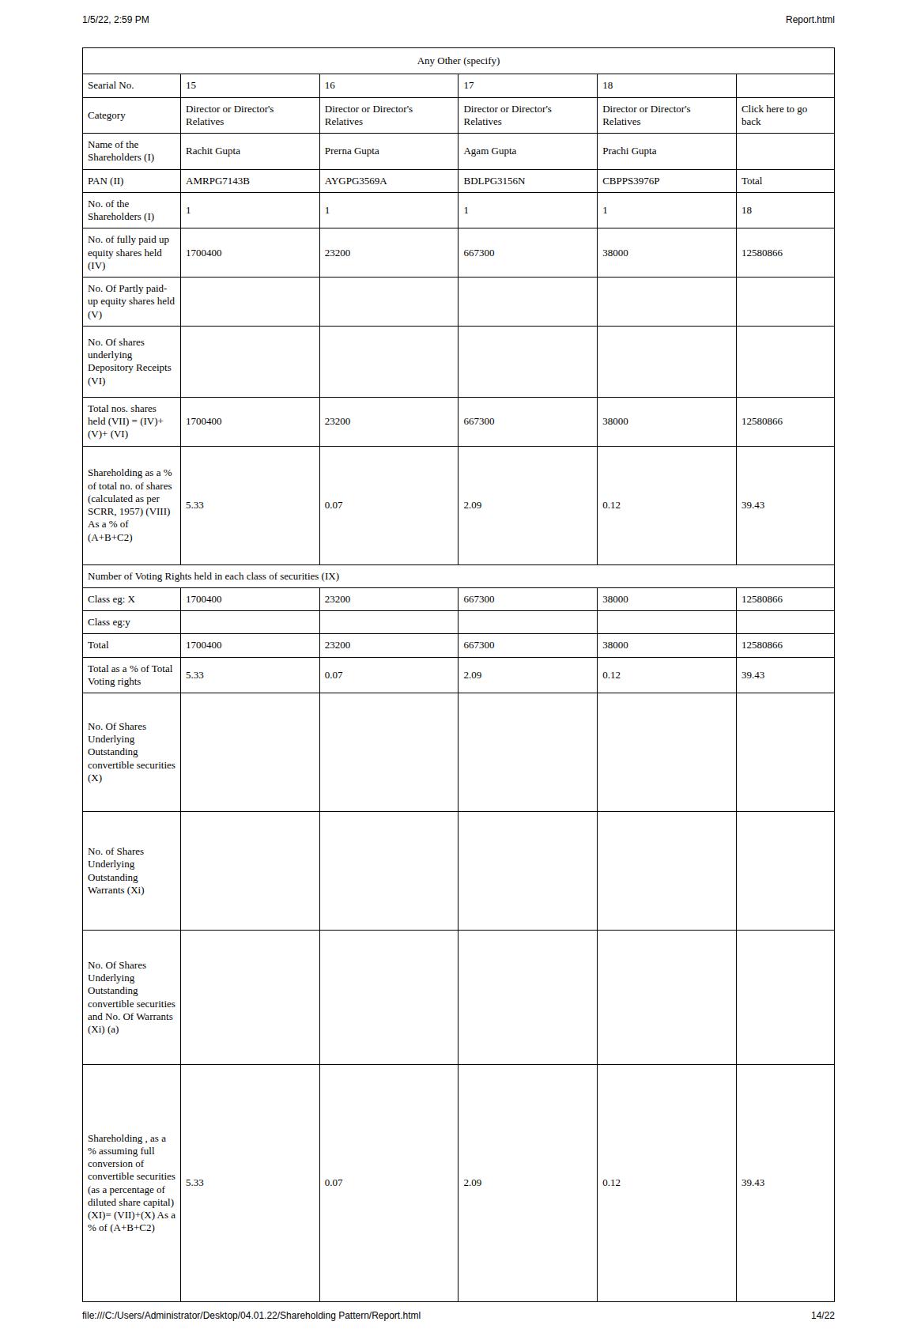1/5/22, 2:59 PM
Report.html
| Any Other (specify) |
| --- |
| Searial No. | 15 | 16 | 17 | 18 | |
| Category | Director or Director's Relatives | Director or Director's Relatives | Director or Director's Relatives | Director or Director's Relatives | Click here to go back |
| Name of the Shareholders (I) | Rachit Gupta | Prerna Gupta | Agam Gupta | Prachi Gupta | |
| PAN (II) | AMRPG7143B | AYGPG3569A | BDLPG3156N | CBPPS3976P | Total |
| No. of the Shareholders (I) | 1 | 1 | 1 | 1 | 18 |
| No. of fully paid up equity shares held (IV) | 1700400 | 23200 | 667300 | 38000 | 12580866 |
| No. Of Partly paid-up equity shares held (V) | | | | | |
| No. Of shares underlying Depository Receipts (VI) | | | | | |
| Total nos. shares held (VII) = (IV)+(V)+ (VI) | 1700400 | 23200 | 667300 | 38000 | 12580866 |
| Shareholding as a % of total no. of shares (calculated as per SCRR, 1957) (VIII) As a % of (A+B+C2) | 5.33 | 0.07 | 2.09 | 0.12 | 39.43 |
| Number of Voting Rights held in each class of securities (IX) |
| Class eg: X | 1700400 | 23200 | 667300 | 38000 | 12580866 |
| Class eg:y | | | | | |
| Total | 1700400 | 23200 | 667300 | 38000 | 12580866 |
| Total as a % of Total Voting rights | 5.33 | 0.07 | 2.09 | 0.12 | 39.43 |
| No. Of Shares Underlying Outstanding convertible securities (X) | | | | | |
| No. of Shares Underlying Outstanding Warrants (Xi) | | | | | |
| No. Of Shares Underlying Outstanding convertible securities and No. Of Warrants (Xi) (a) | | | | | |
| Shareholding , as a % assuming full conversion of convertible securities (as a percentage of diluted share capital) (XI)= (VII)+(X) As a % of (A+B+C2) | 5.33 | 0.07 | 2.09 | 0.12 | 39.43 |
file:///C:/Users/Administrator/Desktop/04.01.22/Shareholding Pattern/Report.html
14/22